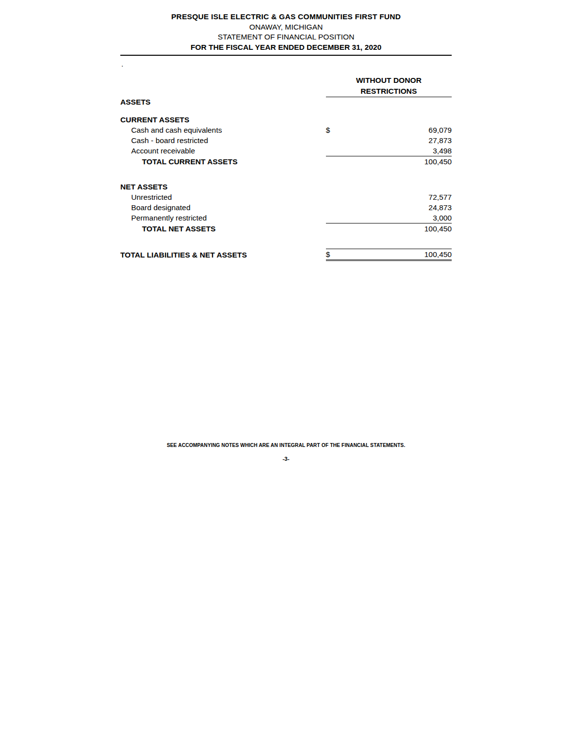PRESQUE ISLE ELECTRIC & GAS COMMUNITIES FIRST FUND
ONAWAY, MICHIGAN
STATEMENT OF FINANCIAL POSITION
FOR THE FISCAL YEAR ENDED DECEMBER 31, 2020
.
| | WITHOUT DONOR |
| | RESTRICTIONS |
| ASSETS | | |
| CURRENT ASSETS | | |
| Cash and cash equivalents | $ | 69,079 |
| Cash - board restricted | | 27,873 |
| Account receivable | | 3,498 |
| TOTAL CURRENT ASSETS | | 100,450 |
| NET ASSETS | | |
| Unrestricted | | 72,577 |
| Board designated | | 24,873 |
| Permanently restricted | | 3,000 |
| TOTAL NET ASSETS | | 100,450 |
| TOTAL LIABILITIES & NET ASSETS | $ | 100,450 |
SEE ACCOMPANYING NOTES WHICH ARE AN INTEGRAL PART OF THE FINANCIAL STATEMENTS.
-3-